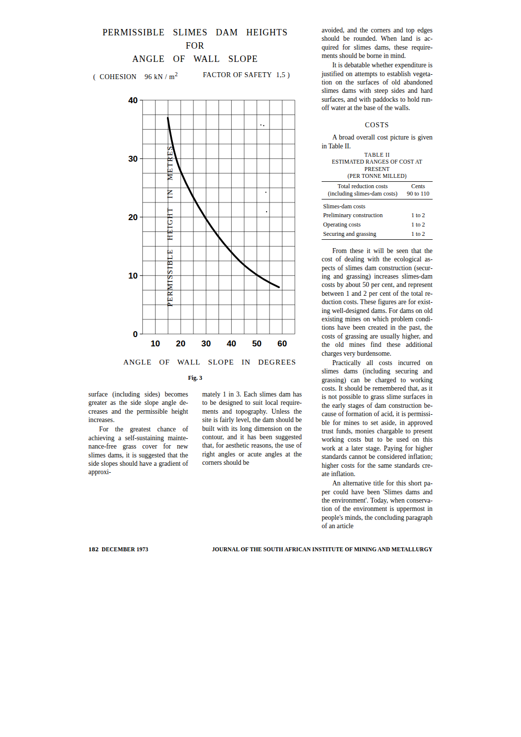PERMISSIBLE SLIMES DAM HEIGHTS FOR ANGLE OF WALL SLOPE
( COHESION 96 kN / m2 FACTOR OF SAFETY 1,5 )
PERMISSIBLE HEIGHT IN METRES
40 30 20 10 0 10 20 30 40 50 60
ANGLE OF WALL SLOPE IN DEGREES
Fig. 3
surface (including sides) becomes greater as the side slope angle decreases and the permissible height increases.
For the greatest chance of achieving a self-sustaining maintenance-free grass cover for new slimes dams, it is suggested that the side slopes should have a gradient of approxi-
mately 1 in 3. Each slimes dam has to be designed to suit local requirements and topography. Unless the site is fairly level, the dam should be built with its long dimension on the contour, and it has been suggested that, for aesthetic reasons, the use of right angles or acute angles at the corners should be
avoided, and the corners and top edges should be rounded. When land is acquired for slimes dams, these requirements should be borne in mind.
It is debatable whether expenditure is justified on attempts to establish vegetation on the surfaces of old abandoned slimes dams with steep sides and hard surfaces, and with paddocks to hold run-off water at the base of the walls.
Costs
A broad overall cost picture is given in Table II.
TABLE II
ESTIMATED RANGES OF COST AT PRESENT
(PER TONNE MILLED)
| Total reduction costs (including slimes-dam costs) | Cents 90 to 110 |
| --- | --- |
| Slimes-dam costs | |
| Preliminary construction | 1 to 2 |
| Operating costs | 1 to 2 |
| Securing and grassing | 1 to 2 |
From these it will be seen that the cost of dealing with the ecological aspects of slimes dam construction (securing and grassing) increases slimes-dam costs by about 50 per cent, and represent between 1 and 2 per cent of the total reduction costs. These figures are for existing well-designed dams. For dams on old existing mines on which problem conditions have been created in the past, the costs of grassing are usually higher, and the old mines find these additional charges very burdensome.
Practically all costs incurred on slimes dams (including securing and grassing) can be charged to working costs. It should be remembered that, as it is not possible to grass slime surfaces in the early stages of dam construction because of formation of acid, it is permissible for mines to set aside, in approved trust funds, monies chargable to present working costs but to be used on this work at a later stage. Paying for higher standards cannot be considered inflation; higher costs for the same standards create inflation.
An alternative title for this short paper could have been 'Slimes dams and the environment'. Today, when conservation of the environment is uppermost in people's minds, the concluding paragraph of an article
182 DECEMBER 1973
JOURNAL OF THE SOUTH AFRICAN INSTITUTE OF MINING AND METALLURGY